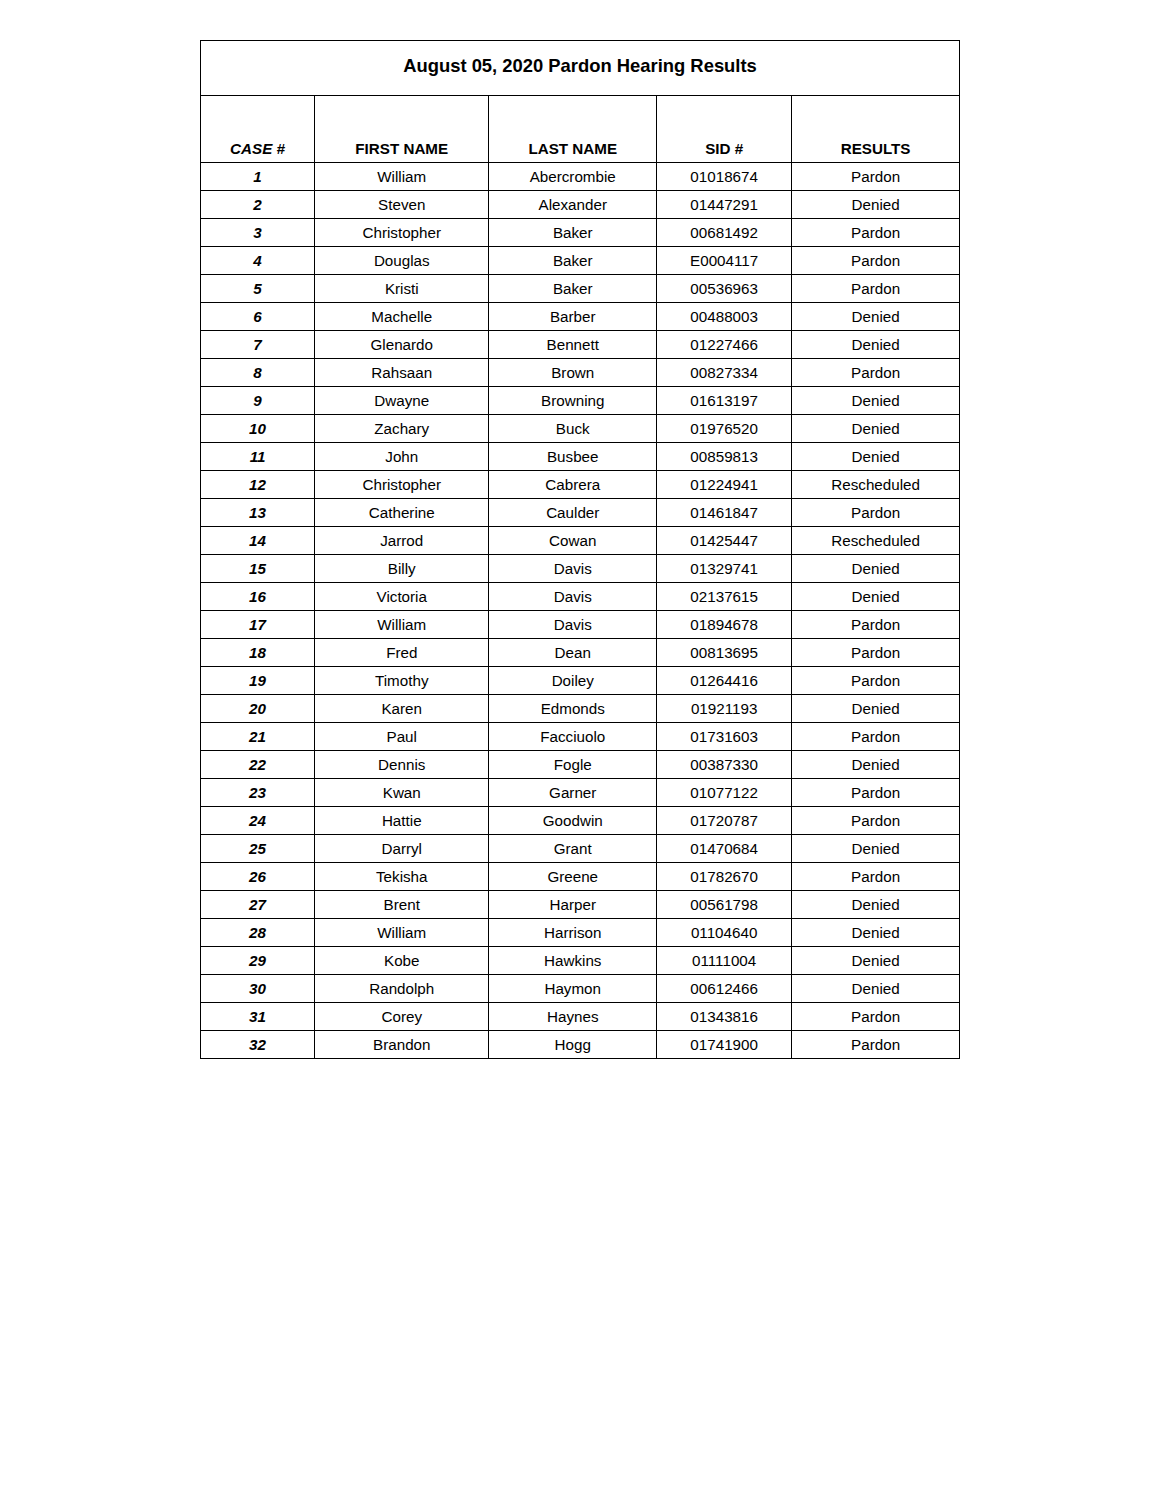August 05, 2020 Pardon Hearing Results
| CASE # | FIRST NAME | LAST NAME | SID # | RESULTS |
| --- | --- | --- | --- | --- |
| 1 | William | Abercrombie | 01018674 | Pardon |
| 2 | Steven | Alexander | 01447291 | Denied |
| 3 | Christopher | Baker | 00681492 | Pardon |
| 4 | Douglas | Baker | E0004117 | Pardon |
| 5 | Kristi | Baker | 00536963 | Pardon |
| 6 | Machelle | Barber | 00488003 | Denied |
| 7 | Glenardo | Bennett | 01227466 | Denied |
| 8 | Rahsaan | Brown | 00827334 | Pardon |
| 9 | Dwayne | Browning | 01613197 | Denied |
| 10 | Zachary | Buck | 01976520 | Denied |
| 11 | John | Busbee | 00859813 | Denied |
| 12 | Christopher | Cabrera | 01224941 | Rescheduled |
| 13 | Catherine | Caulder | 01461847 | Pardon |
| 14 | Jarrod | Cowan | 01425447 | Rescheduled |
| 15 | Billy | Davis | 01329741 | Denied |
| 16 | Victoria | Davis | 02137615 | Denied |
| 17 | William | Davis | 01894678 | Pardon |
| 18 | Fred | Dean | 00813695 | Pardon |
| 19 | Timothy | Doiley | 01264416 | Pardon |
| 20 | Karen | Edmonds | 01921193 | Denied |
| 21 | Paul | Facciuolo | 01731603 | Pardon |
| 22 | Dennis | Fogle | 00387330 | Denied |
| 23 | Kwan | Garner | 01077122 | Pardon |
| 24 | Hattie | Goodwin | 01720787 | Pardon |
| 25 | Darryl | Grant | 01470684 | Denied |
| 26 | Tekisha | Greene | 01782670 | Pardon |
| 27 | Brent | Harper | 00561798 | Denied |
| 28 | William | Harrison | 01104640 | Denied |
| 29 | Kobe | Hawkins | 01111004 | Denied |
| 30 | Randolph | Haymon | 00612466 | Denied |
| 31 | Corey | Haynes | 01343816 | Pardon |
| 32 | Brandon | Hogg | 01741900 | Pardon |